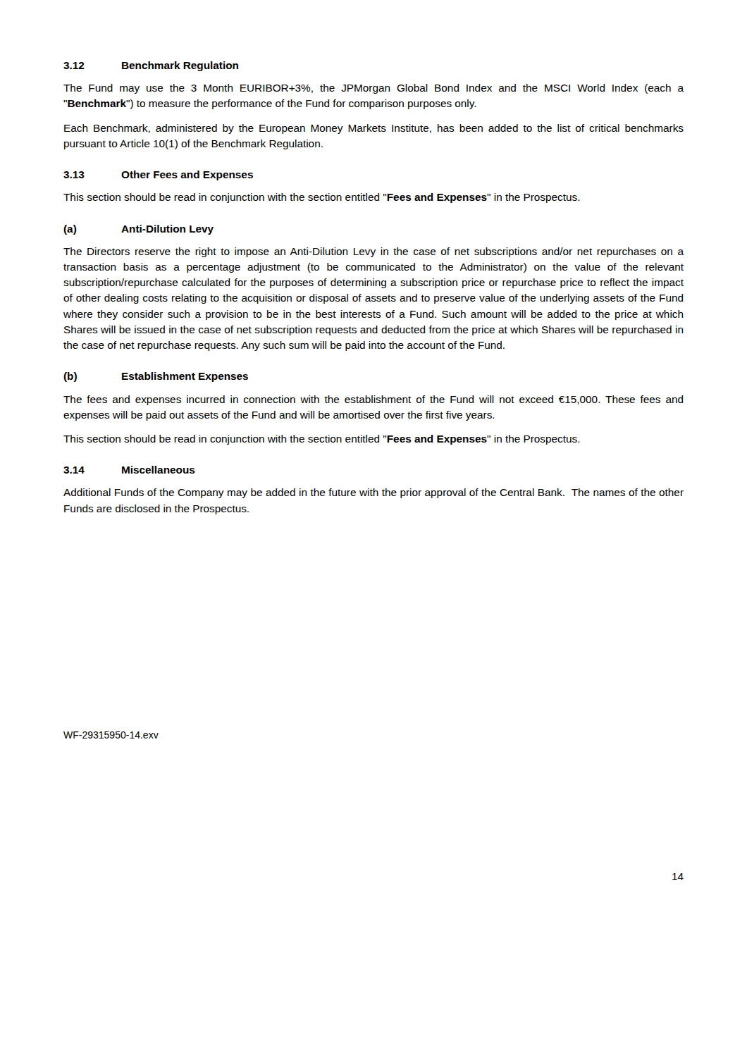3.12
Benchmark Regulation
The Fund may use the 3 Month EURIBOR+3%, the JPMorgan Global Bond Index and the MSCI World Index (each a "Benchmark") to measure the performance of the Fund for comparison purposes only.
Each Benchmark, administered by the European Money Markets Institute, has been added to the list of critical benchmarks pursuant to Article 10(1) of the Benchmark Regulation.
3.13
Other Fees and Expenses
This section should be read in conjunction with the section entitled "Fees and Expenses" in the Prospectus.
(a)
Anti-Dilution Levy
The Directors reserve the right to impose an Anti-Dilution Levy in the case of net subscriptions and/or net repurchases on a transaction basis as a percentage adjustment (to be communicated to the Administrator) on the value of the relevant subscription/repurchase calculated for the purposes of determining a subscription price or repurchase price to reflect the impact of other dealing costs relating to the acquisition or disposal of assets and to preserve value of the underlying assets of the Fund where they consider such a provision to be in the best interests of a Fund. Such amount will be added to the price at which Shares will be issued in the case of net subscription requests and deducted from the price at which Shares will be repurchased in the case of net repurchase requests. Any such sum will be paid into the account of the Fund.
(b)
Establishment Expenses
The fees and expenses incurred in connection with the establishment of the Fund will not exceed €15,000. These fees and expenses will be paid out assets of the Fund and will be amortised over the first five years.
This section should be read in conjunction with the section entitled "Fees and Expenses" in the Prospectus.
3.14
Miscellaneous
Additional Funds of the Company may be added in the future with the prior approval of the Central Bank. The names of the other Funds are disclosed in the Prospectus.
WF-29315950-14.exv
14